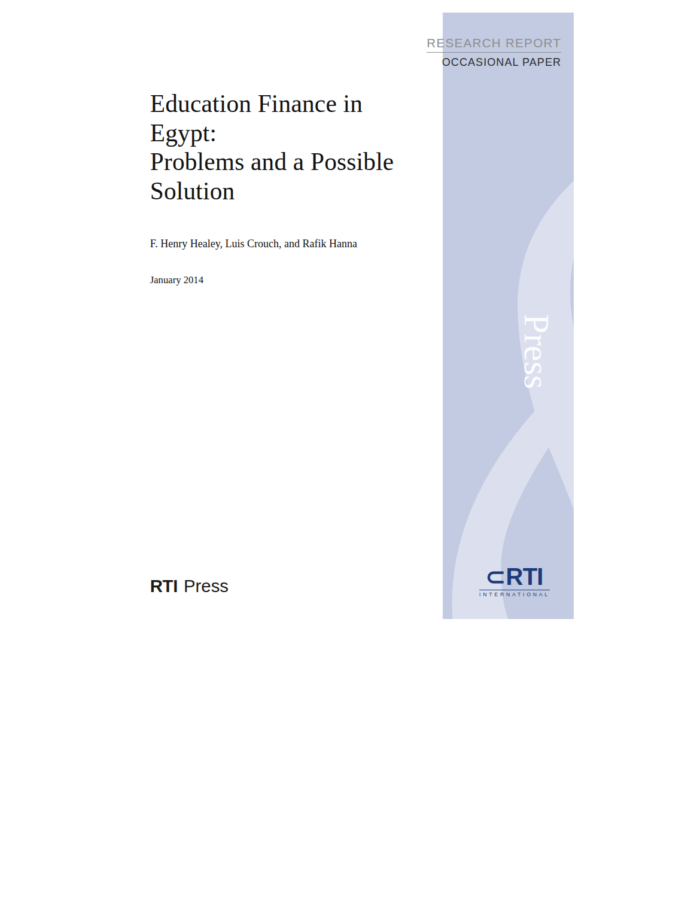℘
Press
RESEARCH REPORT
OCCASIONAL PAPER
Education Finance in Egypt:
Problems and a Possible
Solution
F. Henry Healey, Luis Crouch, and Rafik Hanna
January 2014
RTI Press
⊃RTI
INTERNATIONAL